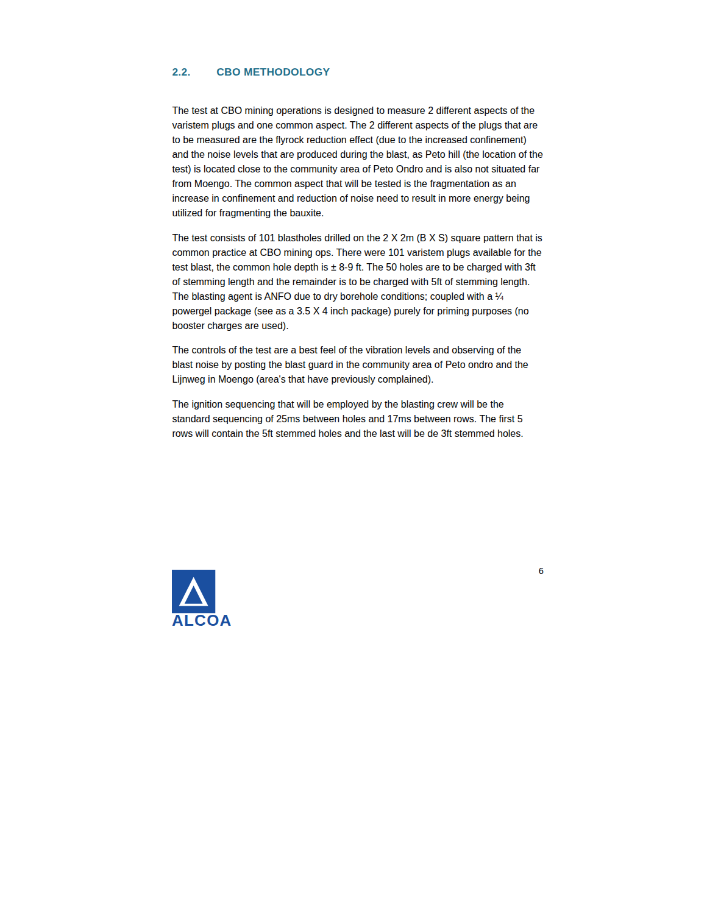2.2. CBO METHODOLOGY
The test at CBO mining operations is designed to measure 2 different aspects of the varistem plugs and one common aspect. The 2 different aspects of the plugs that are to be measured are the flyrock reduction effect (due to the increased confinement) and the noise levels that are produced during the blast, as Peto hill (the location of the test) is located close to the community area of Peto Ondro and is also not situated far from Moengo. The common aspect that will be tested is the fragmentation as an increase in confinement and reduction of noise need to result in more energy being utilized for fragmenting the bauxite.
The test consists of 101 blastholes drilled on the 2 X 2m (B X S) square pattern that is common practice at CBO mining ops. There were 101 varistem plugs available for the test blast, the common hole depth is ± 8-9 ft. The 50 holes are to be charged with 3ft of stemming length and the remainder is to be charged with 5ft of stemming length. The blasting agent is ANFO due to dry borehole conditions; coupled with a ¼ powergel package (see as a 3.5 X 4 inch package) purely for priming purposes (no booster charges are used).
The controls of the test are a best feel of the vibration levels and observing of the blast noise by posting the blast guard in the community area of Peto ondro and the Lijnweg in Moengo (area's that have previously complained).
The ignition sequencing that will be employed by the blasting crew will be the standard sequencing of 25ms between holes and 17ms between rows. The first 5 rows will contain the 5ft stemmed holes and the last will be de 3ft stemmed holes.
6
ALCOA